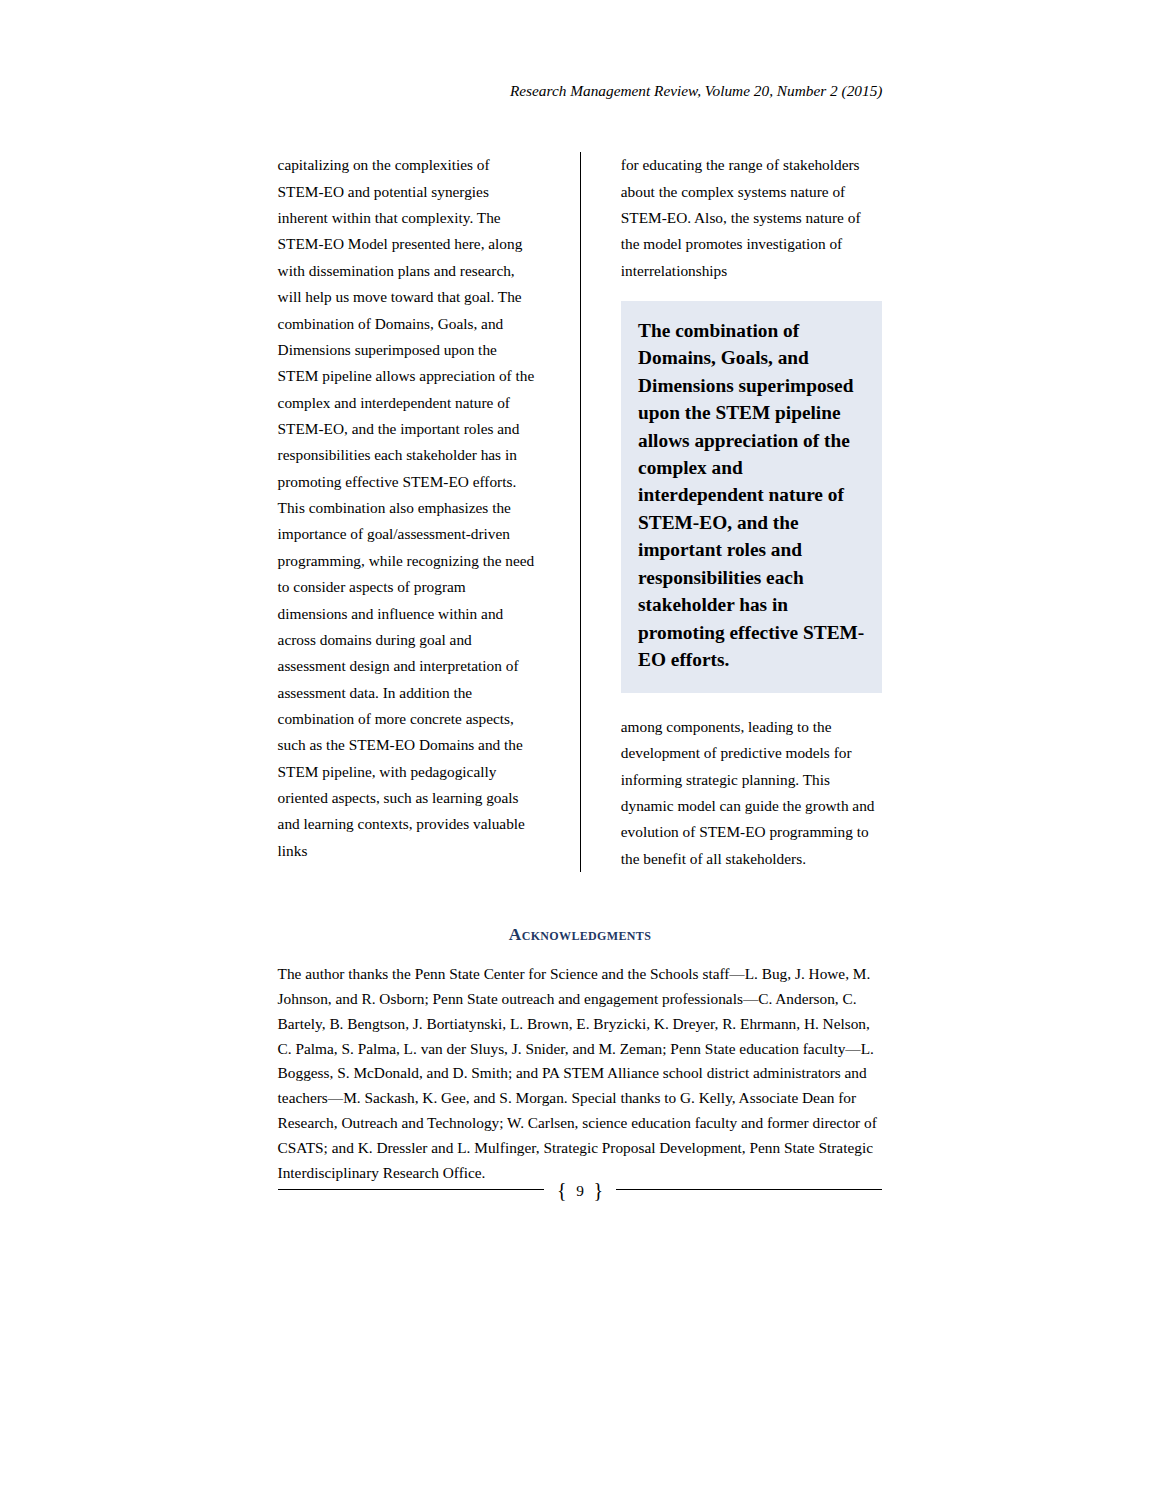Research Management Review, Volume 20, Number 2 (2015)
capitalizing on the complexities of STEM-EO and potential synergies inherent within that complexity. The STEM-EO Model presented here, along with dissemination plans and research, will help us move toward that goal. The combination of Domains, Goals, and Dimensions superimposed upon the STEM pipeline allows appreciation of the complex and interdependent nature of STEM-EO, and the important roles and responsibilities each stakeholder has in promoting effective STEM-EO efforts. This combination also emphasizes the importance of goal/assessment-driven programming, while recognizing the need to consider aspects of program dimensions and influence within and across domains during goal and assessment design and interpretation of assessment data. In addition the combination of more concrete aspects, such as the STEM-EO Domains and the STEM pipeline, with pedagogically oriented aspects, such as learning goals and learning contexts, provides valuable links
for educating the range of stakeholders about the complex systems nature of STEM-EO. Also, the systems nature of the model promotes investigation of interrelationships
The combination of Domains, Goals, and Dimensions superimposed upon the STEM pipeline allows appreciation of the complex and interdependent nature of STEM-EO, and the important roles and responsibilities each stakeholder has in promoting effective STEM-EO efforts.
among components, leading to the development of predictive models for informing strategic planning. This dynamic model can guide the growth and evolution of STEM-EO programming to the benefit of all stakeholders.
Acknowledgments
The author thanks the Penn State Center for Science and the Schools staff—L. Bug, J. Howe, M. Johnson, and R. Osborn; Penn State outreach and engagement professionals—C. Anderson, C. Bartely, B. Bengtson, J. Bortiatynski, L. Brown, E. Bryzicki, K. Dreyer, R. Ehrmann, H. Nelson, C. Palma, S. Palma, L. van der Sluys, J. Snider, and M. Zeman; Penn State education faculty—L. Boggess, S. McDonald, and D. Smith; and PA STEM Alliance school district administrators and teachers—M. Sackash, K. Gee, and S. Morgan. Special thanks to G. Kelly, Associate Dean for Research, Outreach and Technology; W. Carlsen, science education faculty and former director of CSATS; and K. Dressler and L. Mulfinger, Strategic Proposal Development, Penn State Strategic Interdisciplinary Research Office.
9